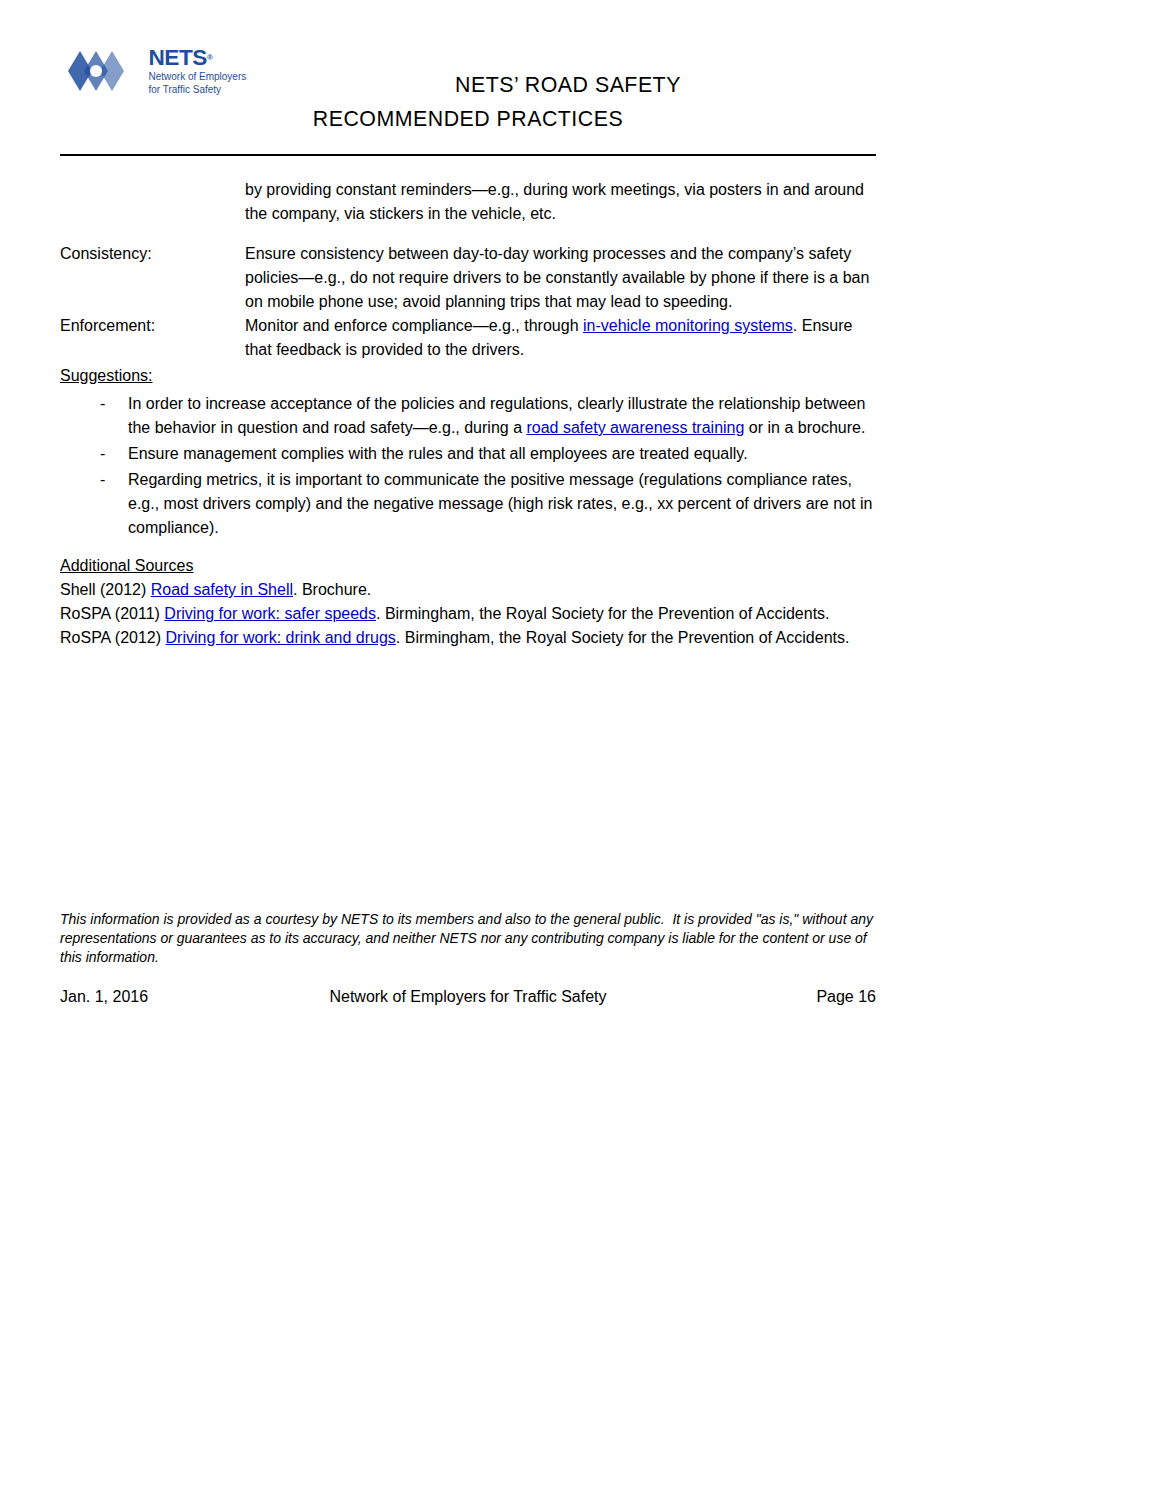NETS®
Network of Employers
for Traffic Safety
NETS’ ROAD SAFETY RECOMMENDED PRACTICES
by providing constant reminders—e.g., during work meetings, via posters in and around the company, via stickers in the vehicle, etc.
| Consistency: | Ensure consistency between day-to-day working processes and the company’s safety policies—e.g., do not require drivers to be constantly available by phone if there is a ban on mobile phone use; avoid planning trips that may lead to speeding. |
| Enforcement: | Monitor and enforce compliance—e.g., through in-vehicle monitoring systems . Ensure that feedback is provided to the drivers. |
Suggestions:
In order to increase acceptance of the policies and regulations, clearly illustrate the relationship between the behavior in question and road safety—e.g., during a road safety awareness training or in a brochure.
Ensure management complies with the rules and that all employees are treated equally.
Regarding metrics, it is important to communicate the positive message (regulations compliance rates, e.g., most drivers comply) and the negative message (high risk rates, e.g., xx percent of drivers are not in compliance).
Additional Sources
Shell (2012) Road safety in Shell. Brochure.
RoSPA (2011) Driving for work: safer speeds. Birmingham, the Royal Society for the Prevention of Accidents.
RoSPA (2012) Driving for work: drink and drugs. Birmingham, the Royal Society for the Prevention of Accidents.
This information is provided as a courtesy by NETS to its members and also to the general public. It is provided "as is," without any representations or guarantees as to its accuracy, and neither NETS nor any contributing company is liable for the content or use of this information.
Jan. 1, 2016
Network of Employers for Traffic Safety
Page 16